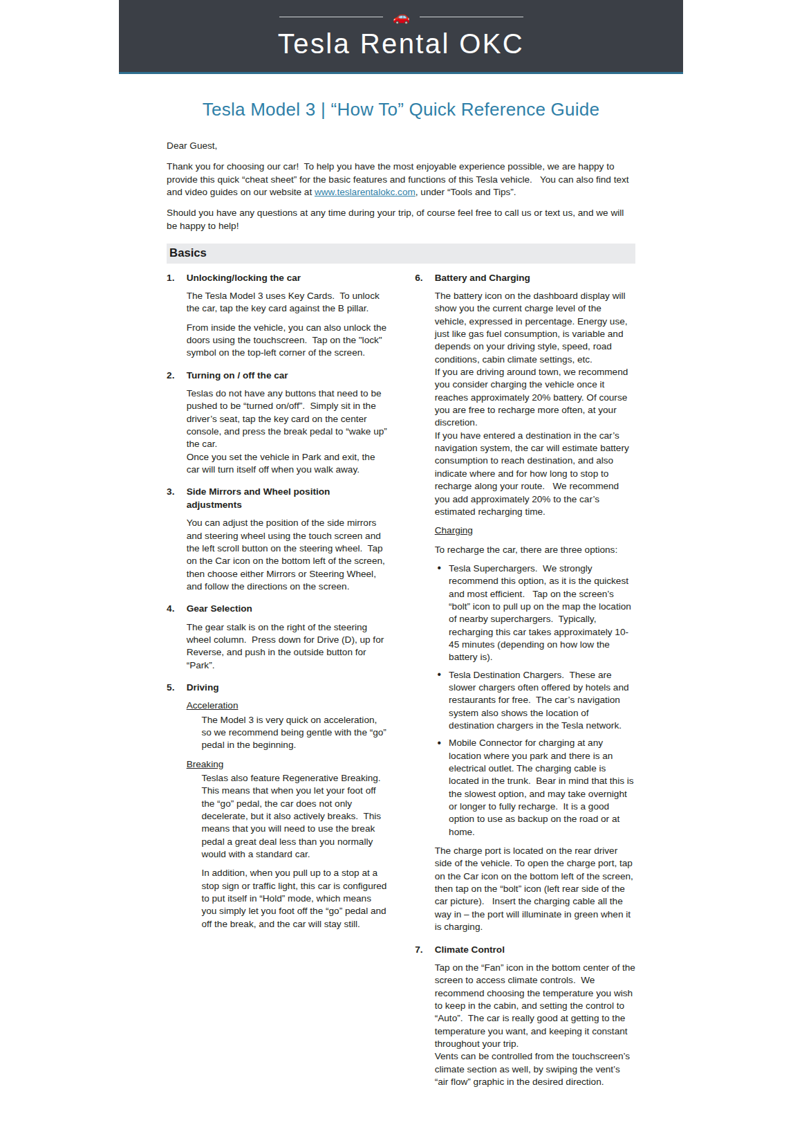🚗
Tesla Rental OKC
Tesla Model 3 | “How To” Quick Reference Guide
Dear Guest,
Thank you for choosing our car! To help you have the most enjoyable experience possible, we are happy to provide this quick “cheat sheet” for the basic features and functions of this Tesla vehicle. You can also find text and video guides on our website at www.teslarentalokc.com, under “Tools and Tips”.
Should you have any questions at any time during your trip, of course feel free to call us or text us, and we will be happy to help!
Basics
Unlocking/locking the car
The Tesla Model 3 uses Key Cards. To unlock the car, tap the key card against the B pillar.
From inside the vehicle, you can also unlock the doors using the touchscreen. Tap on the "lock" symbol on the top-left corner of the screen.
Turning on / off the car
Teslas do not have any buttons that need to be pushed to be “turned on/off”. Simply sit in the driver’s seat, tap the key card on the center console, and press the break pedal to “wake up” the car.
Once you set the vehicle in Park and exit, the car will turn itself off when you walk away.
Side Mirrors and Wheel position adjustments
You can adjust the position of the side mirrors and steering wheel using the touch screen and the left scroll button on the steering wheel. Tap on the Car icon on the bottom left of the screen, then choose either Mirrors or Steering Wheel, and follow the directions on the screen.
Gear Selection
The gear stalk is on the right of the steering wheel column. Press down for Drive (D), up for Reverse, and push in the outside button for “Park”.
Driving
Acceleration
The Model 3 is very quick on acceleration, so we recommend being gentle with the “go” pedal in the beginning.
Breaking
Teslas also feature Regenerative Breaking. This means that when you let your foot off the “go” pedal, the car does not only decelerate, but it also actively breaks. This means that you will need to use the break pedal a great deal less than you normally would with a standard car.
In addition, when you pull up to a stop at a stop sign or traffic light, this car is configured to put itself in “Hold” mode, which means you simply let you foot off the “go” pedal and off the break, and the car will stay still.
Battery and Charging
The battery icon on the dashboard display will show you the current charge level of the vehicle, expressed in percentage. Energy use, just like gas fuel consumption, is variable and depends on your driving style, speed, road conditions, cabin climate settings, etc.
If you are driving around town, we recommend you consider charging the vehicle once it reaches approximately 20% battery. Of course you are free to recharge more often, at your discretion.
If you have entered a destination in the car’s navigation system, the car will estimate battery consumption to reach destination, and also indicate where and for how long to stop to recharge along your route. We recommend you add approximately 20% to the car’s estimated recharging time.
Charging
To recharge the car, there are three options:
Tesla Superchargers. We strongly recommend this option, as it is the quickest and most efficient. Tap on the screen’s “bolt” icon to pull up on the map the location of nearby superchargers. Typically, recharging this car takes approximately 10-45 minutes (depending on how low the battery is).
Tesla Destination Chargers. These are slower chargers often offered by hotels and restaurants for free. The car’s navigation system also shows the location of destination chargers in the Tesla network.
Mobile Connector for charging at any location where you park and there is an electrical outlet. The charging cable is located in the trunk. Bear in mind that this is the slowest option, and may take overnight or longer to fully recharge. It is a good option to use as backup on the road or at home.
The charge port is located on the rear driver side of the vehicle. To open the charge port, tap on the Car icon on the bottom left of the screen, then tap on the “bolt” icon (left rear side of the car picture). Insert the charging cable all the way in – the port will illuminate in green when it is charging.
Climate Control
Tap on the “Fan” icon in the bottom center of the screen to access climate controls. We recommend choosing the temperature you wish to keep in the cabin, and setting the control to “Auto”. The car is really good at getting to the temperature you want, and keeping it constant throughout your trip.
Vents can be controlled from the touchscreen’s climate section as well, by swiping the vent’s “air flow” graphic in the desired direction.